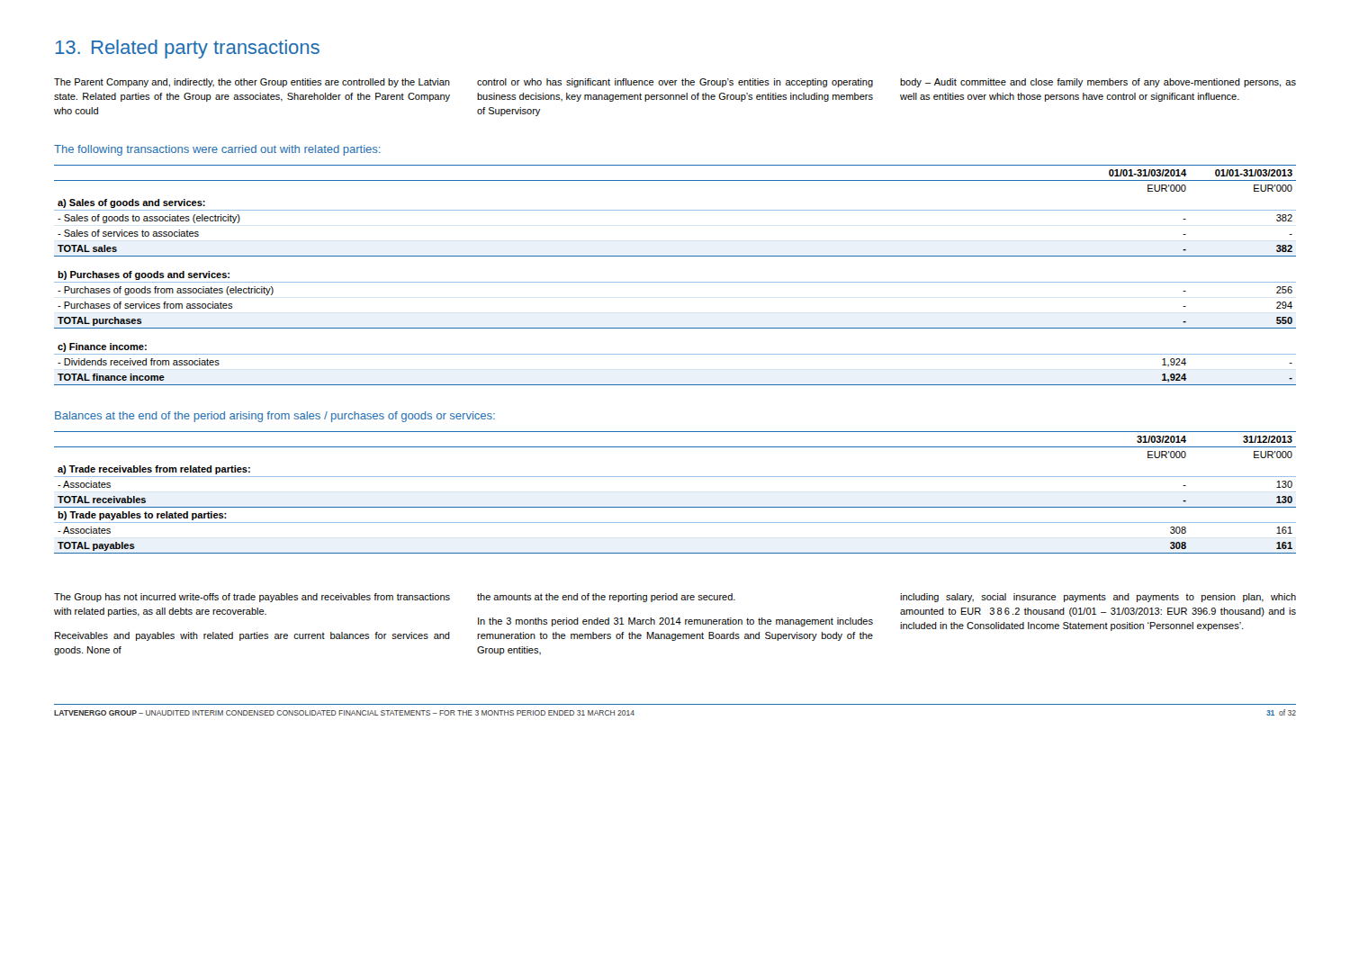13. Related party transactions
The Parent Company and, indirectly, the other Group entities are controlled by the Latvian state. Related parties of the Group are associates, Shareholder of the Parent Company who could
control or who has significant influence over the Group’s entities in accepting operating business decisions, key management personnel of the Group’s entities including members of Supervisory
body – Audit committee and close family members of any above-mentioned persons, as well as entities over which those persons have control or significant influence.
The following transactions were carried out with related parties:
| | 01/01-31/03/2014 | 01/01-31/03/2013 |
| --- | --- | --- |
| | EUR'000 | EUR'000 |
| a) Sales of goods and services: | | |
| - Sales of goods to associates (electricity) | - | 382 |
| - Sales of services to associates | - | - |
| TOTAL sales | - | 382 |
| b) Purchases of goods and services: | | |
| - Purchases of goods from associates (electricity) | - | 256 |
| - Purchases of services from associates | - | 294 |
| TOTAL purchases | - | 550 |
| c) Finance income: | | |
| - Dividends received from associates | 1,924 | - |
| TOTAL finance income | 1,924 | - |
Balances at the end of the period arising from sales / purchases of goods or services:
| | 31/03/2014 | 31/12/2013 |
| --- | --- | --- |
| | EUR'000 | EUR'000 |
| a) Trade receivables from related parties: | | |
| - Associates | - | 130 |
| TOTAL receivables | - | 130 |
| b) Trade payables to related parties: | | |
| - Associates | 308 | 161 |
| TOTAL payables | 308 | 161 |
The Group has not incurred write-offs of trade payables and receivables from transactions with related parties, as all debts are recoverable.
Receivables and payables with related parties are current balances for services and goods. None of
the amounts at the end of the reporting period are secured.
In the 3 months period ended 31 March 2014 remuneration to the management includes remuneration to the members of the Management Boards and Supervisory body of the Group entities,
including salary, social insurance payments and payments to pension plan, which amounted to EUR 3 8 6 .2 thousand (01/01 – 31/03/2013: EUR 396.9 thousand) and is included in the Consolidated Income Statement position ‘Personnel expenses’.
LATVENERGO GROUP – UNAUDITED INTERIM CONDENSED CONSOLIDATED FINANCIAL STATEMENTS – FOR THE 3 MONTHS PERIOD ENDED 31 MARCH 2014
31 of 32